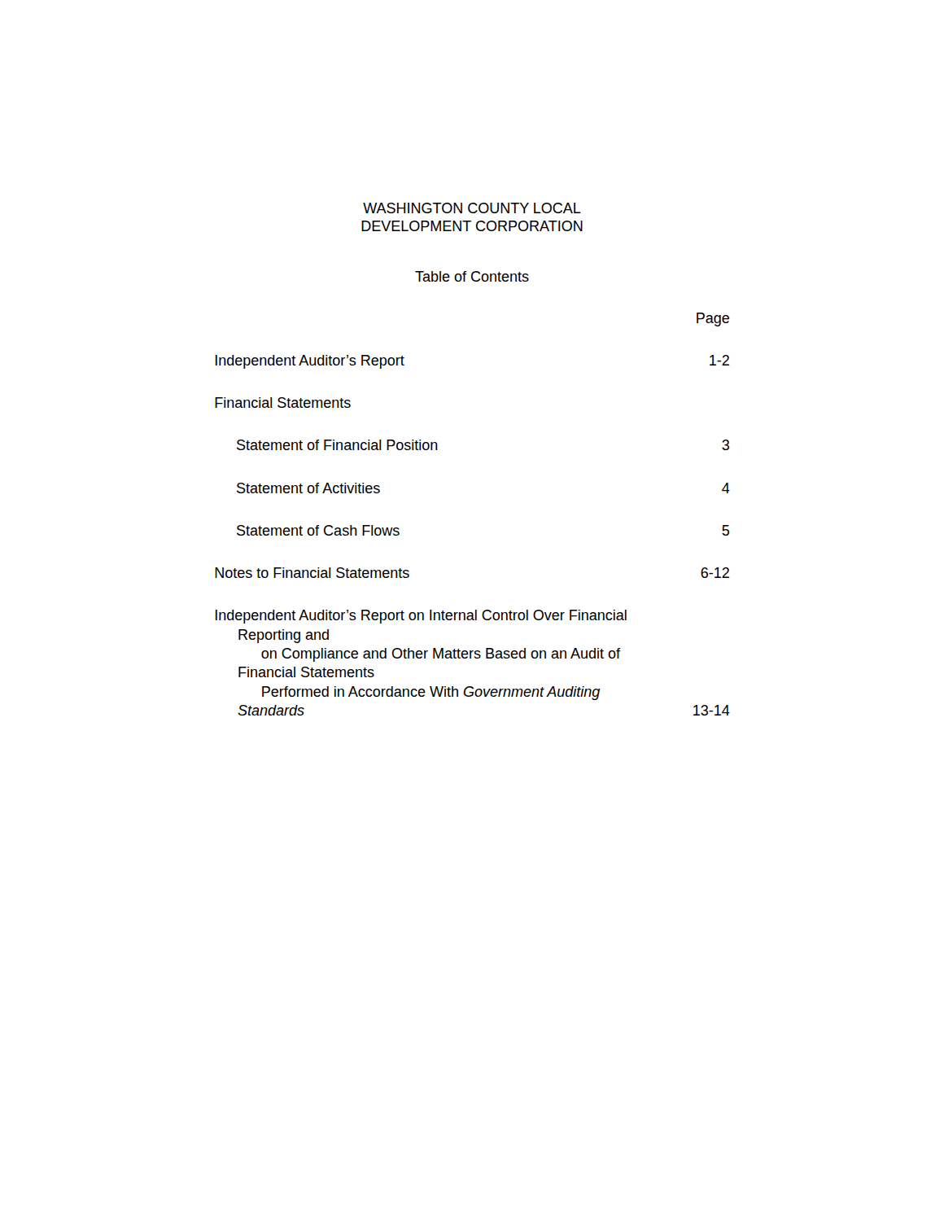WASHINGTON COUNTY LOCAL
DEVELOPMENT CORPORATION
Table of Contents
| | Page |
| Independent Auditor’s Report | 1-2 |
| Financial Statements | |
| Statement of Financial Position | 3 |
| Statement of Activities | 4 |
| Statement of Cash Flows | 5 |
| Notes to Financial Statements | 6-12 |
| Independent Auditor’s Report on Internal Control Over Financial Reporting and on Compliance and Other Matters Based on an Audit of Financial Statements Performed in Accordance With Government Auditing Standards | 13-14 |